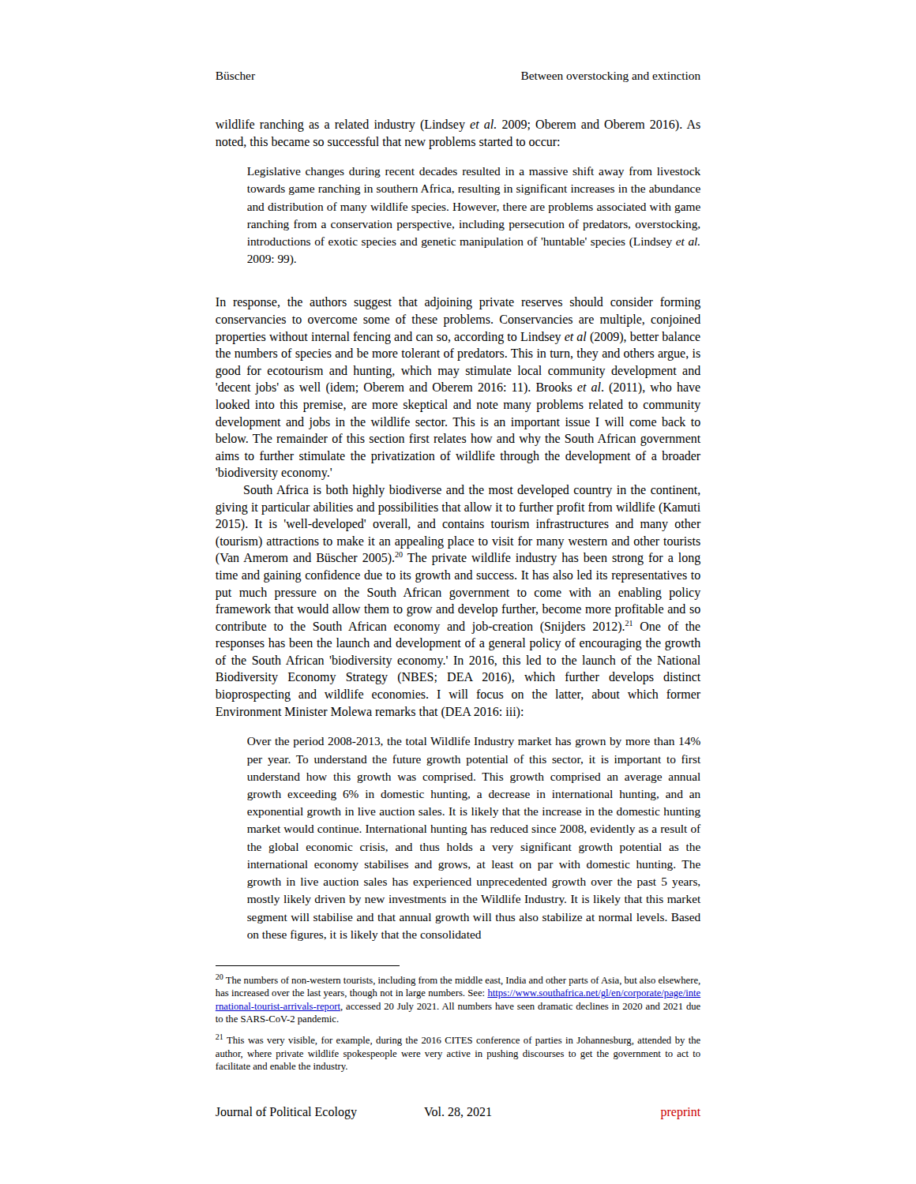Büscher
Between overstocking and extinction
wildlife ranching as a related industry (Lindsey et al. 2009; Oberem and Oberem 2016). As noted, this became so successful that new problems started to occur:
Legislative changes during recent decades resulted in a massive shift away from livestock towards game ranching in southern Africa, resulting in significant increases in the abundance and distribution of many wildlife species. However, there are problems associated with game ranching from a conservation perspective, including persecution of predators, overstocking, introductions of exotic species and genetic manipulation of 'huntable' species (Lindsey et al. 2009: 99).
In response, the authors suggest that adjoining private reserves should consider forming conservancies to overcome some of these problems. Conservancies are multiple, conjoined properties without internal fencing and can so, according to Lindsey et al (2009), better balance the numbers of species and be more tolerant of predators. This in turn, they and others argue, is good for ecotourism and hunting, which may stimulate local community development and 'decent jobs' as well (idem; Oberem and Oberem 2016: 11). Brooks et al. (2011), who have looked into this premise, are more skeptical and note many problems related to community development and jobs in the wildlife sector. This is an important issue I will come back to below. The remainder of this section first relates how and why the South African government aims to further stimulate the privatization of wildlife through the development of a broader 'biodiversity economy.'
South Africa is both highly biodiverse and the most developed country in the continent, giving it particular abilities and possibilities that allow it to further profit from wildlife (Kamuti 2015). It is 'well-developed' overall, and contains tourism infrastructures and many other (tourism) attractions to make it an appealing place to visit for many western and other tourists (Van Amerom and Büscher 2005).20 The private wildlife industry has been strong for a long time and gaining confidence due to its growth and success. It has also led its representatives to put much pressure on the South African government to come with an enabling policy framework that would allow them to grow and develop further, become more profitable and so contribute to the South African economy and job-creation (Snijders 2012).21 One of the responses has been the launch and development of a general policy of encouraging the growth of the South African 'biodiversity economy.' In 2016, this led to the launch of the National Biodiversity Economy Strategy (NBES; DEA 2016), which further develops distinct bioprospecting and wildlife economies. I will focus on the latter, about which former Environment Minister Molewa remarks that (DEA 2016: iii):
Over the period 2008-2013, the total Wildlife Industry market has grown by more than 14% per year. To understand the future growth potential of this sector, it is important to first understand how this growth was comprised. This growth comprised an average annual growth exceeding 6% in domestic hunting, a decrease in international hunting, and an exponential growth in live auction sales. It is likely that the increase in the domestic hunting market would continue. International hunting has reduced since 2008, evidently as a result of the global economic crisis, and thus holds a very significant growth potential as the international economy stabilises and grows, at least on par with domestic hunting. The growth in live auction sales has experienced unprecedented growth over the past 5 years, mostly likely driven by new investments in the Wildlife Industry. It is likely that this market segment will stabilise and that annual growth will thus also stabilize at normal levels. Based on these figures, it is likely that the consolidated
20 The numbers of non-western tourists, including from the middle east, India and other parts of Asia, but also elsewhere, has increased over the last years, though not in large numbers. See: https://www.southafrica.net/gl/en/corporate/page/international-tourist-arrivals-report, accessed 20 July 2021. All numbers have seen dramatic declines in 2020 and 2021 due to the SARS-CoV-2 pandemic.
21 This was very visible, for example, during the 2016 CITES conference of parties in Johannesburg, attended by the author, where private wildlife spokespeople were very active in pushing discourses to get the government to act to facilitate and enable the industry.
Journal of Political Ecology
Vol. 28, 2021
preprint